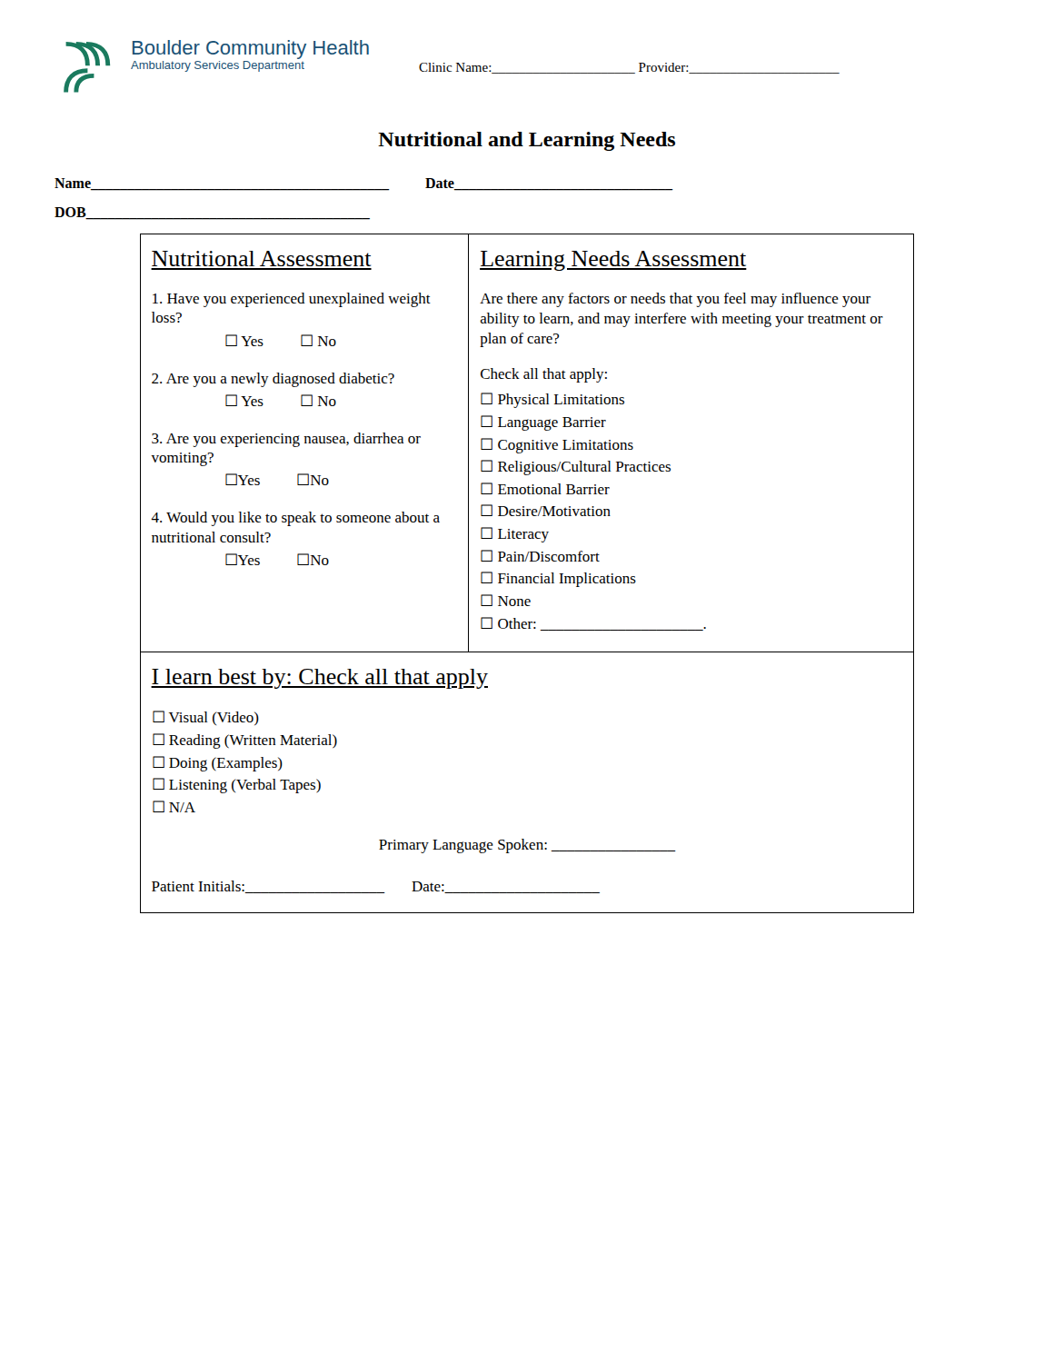Boulder Community Health
Ambulatory Services Department
Clinic Name:_____________________ Provider:______________________
Nutritional and Learning Needs
Name_________________________________________ Date______________________________
DOB_______________________________________
| Nutritional Assessment 1. Have you experienced unexplained weight loss? ☐ Yes ☐ No 2. Are you a newly diagnosed diabetic? ☐ Yes ☐ No 3. Are you experiencing nausea, diarrhea or vomiting? ☐Yes ☐No 4. Would you like to speak to someone about a nutritional consult? ☐Yes ☐No | Learning Needs Assessment Are there any factors or needs that you feel may influence your ability to learn, and may interfere with meeting your treatment or plan of care? Check all that apply: ☐ Physical Limitations ☐ Language Barrier ☐ Cognitive Limitations ☐ Religious/Cultural Practices ☐ Emotional Barrier ☐ Desire/Motivation ☐ Literacy ☐ Pain/Discomfort ☐ Financial Implications ☐ None ☐ Other: _____________________. |
| I learn best by: Check all that apply ☐ Visual (Video) ☐ Reading (Written Material) ☐ Doing (Examples) ☐ Listening (Verbal Tapes) ☐ N/A Primary Language Spoken: ________________ Patient Initials:__________________ Date:____________________ |